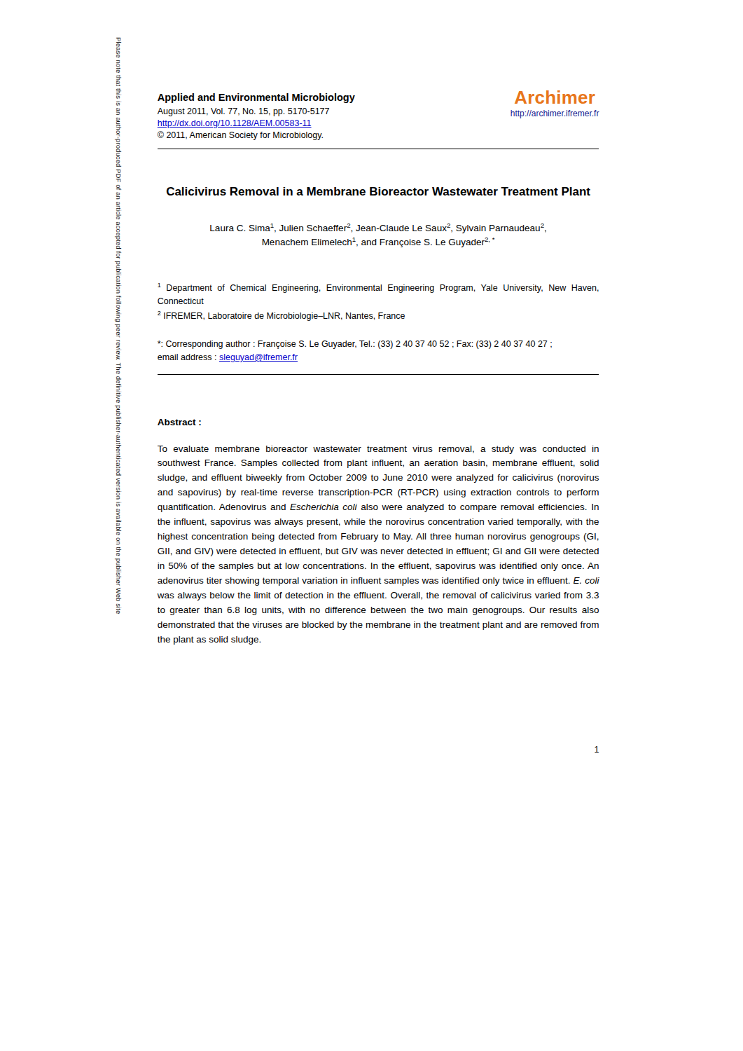Please note that this is an author-produced PDF of an article accepted for publication following peer review. The definitive publisher-authenticated version is available on the publisher Web site
Archimer
http://archimer.ifremer.fr
Applied and Environmental Microbiology
August 2011, Vol. 77, No. 15, pp. 5170-5177
http://dx.doi.org/10.1128/AEM.00583-11
© 2011, American Society for Microbiology.
Calicivirus Removal in a Membrane Bioreactor Wastewater Treatment Plant
Laura C. Sima1, Julien Schaeffer2, Jean-Claude Le Saux2, Sylvain Parnaudeau2,
Menachem Elimelech1, and Françoise S. Le Guyader2, *
1 Department of Chemical Engineering, Environmental Engineering Program, Yale University, New Haven, Connecticut
2 IFREMER, Laboratoire de Microbiologie–LNR, Nantes, France
*: Corresponding author : Françoise S. Le Guyader, Tel.: (33) 2 40 37 40 52 ; Fax: (33) 2 40 37 40 27 ;
email address : sleguyad@ifremer.fr
Abstract :
To evaluate membrane bioreactor wastewater treatment virus removal, a study was conducted in southwest France. Samples collected from plant influent, an aeration basin, membrane effluent, solid sludge, and effluent biweekly from October 2009 to June 2010 were analyzed for calicivirus (norovirus and sapovirus) by real-time reverse transcription-PCR (RT-PCR) using extraction controls to perform quantification. Adenovirus and Escherichia coli also were analyzed to compare removal efficiencies. In the influent, sapovirus was always present, while the norovirus concentration varied temporally, with the highest concentration being detected from February to May. All three human norovirus genogroups (GI, GII, and GIV) were detected in effluent, but GIV was never detected in effluent; GI and GII were detected in 50% of the samples but at low concentrations. In the effluent, sapovirus was identified only once. An adenovirus titer showing temporal variation in influent samples was identified only twice in effluent. E. coli was always below the limit of detection in the effluent. Overall, the removal of calicivirus varied from 3.3 to greater than 6.8 log units, with no difference between the two main genogroups. Our results also demonstrated that the viruses are blocked by the membrane in the treatment plant and are removed from the plant as solid sludge.
1